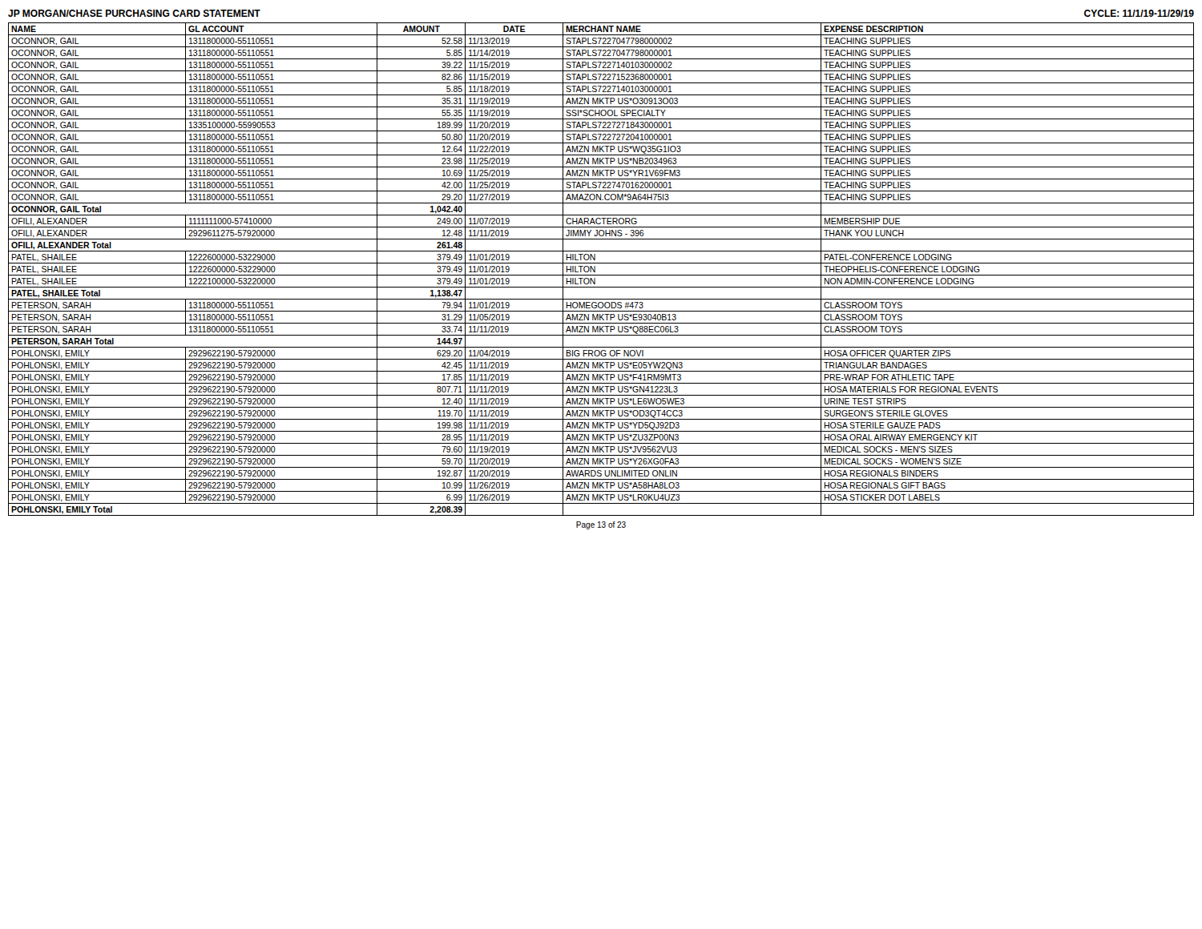JP MORGAN/CHASE PURCHASING CARD STATEMENT CYCLE: 11/1/19-11/29/19
| NAME | GL ACCOUNT | AMOUNT | DATE | MERCHANT NAME | EXPENSE DESCRIPTION |
| --- | --- | --- | --- | --- | --- |
| OCONNOR, GAIL | 1311800000-55110551 | 52.58 | 11/13/2019 | STAPLS7227047798000002 | TEACHING SUPPLIES |
| OCONNOR, GAIL | 1311800000-55110551 | 5.85 | 11/14/2019 | STAPLS7227047798000001 | TEACHING SUPPLIES |
| OCONNOR, GAIL | 1311800000-55110551 | 39.22 | 11/15/2019 | STAPLS7227140103000002 | TEACHING SUPPLIES |
| OCONNOR, GAIL | 1311800000-55110551 | 82.86 | 11/15/2019 | STAPLS7227152368000001 | TEACHING SUPPLIES |
| OCONNOR, GAIL | 1311800000-55110551 | 5.85 | 11/18/2019 | STAPLS7227140103000001 | TEACHING SUPPLIES |
| OCONNOR, GAIL | 1311800000-55110551 | 35.31 | 11/19/2019 | AMZN MKTP US*O30913O03 | TEACHING SUPPLIES |
| OCONNOR, GAIL | 1311800000-55110551 | 55.35 | 11/19/2019 | SSI*SCHOOL SPECIALTY | TEACHING SUPPLIES |
| OCONNOR, GAIL | 1335100000-55990553 | 189.99 | 11/20/2019 | STAPLS7227271843000001 | TEACHING SUPPLIES |
| OCONNOR, GAIL | 1311800000-55110551 | 50.80 | 11/20/2019 | STAPLS7227272041000001 | TEACHING SUPPLIES |
| OCONNOR, GAIL | 1311800000-55110551 | 12.64 | 11/22/2019 | AMZN MKTP US*WQ35G1IO3 | TEACHING SUPPLIES |
| OCONNOR, GAIL | 1311800000-55110551 | 23.98 | 11/25/2019 | AMZN MKTP US*NB2034963 | TEACHING SUPPLIES |
| OCONNOR, GAIL | 1311800000-55110551 | 10.69 | 11/25/2019 | AMZN MKTP US*YR1V69FM3 | TEACHING SUPPLIES |
| OCONNOR, GAIL | 1311800000-55110551 | 42.00 | 11/25/2019 | STAPLS7227470162000001 | TEACHING SUPPLIES |
| OCONNOR, GAIL | 1311800000-55110551 | 29.20 | 11/27/2019 | AMAZON.COM*9A64H75I3 | TEACHING SUPPLIES |
| OCONNOR, GAIL Total | 1,042.40 | | | |
| OFILI, ALEXANDER | 1111111000-57410000 | 249.00 | 11/07/2019 | CHARACTERORG | MEMBERSHIP DUE |
| OFILI, ALEXANDER | 2929611275-57920000 | 12.48 | 11/11/2019 | JIMMY JOHNS - 396 | THANK YOU LUNCH |
| OFILI, ALEXANDER Total | 261.48 | | | |
| PATEL, SHAILEE | 1222600000-53229000 | 379.49 | 11/01/2019 | HILTON | PATEL-CONFERENCE LODGING |
| PATEL, SHAILEE | 1222600000-53229000 | 379.49 | 11/01/2019 | HILTON | THEOPHELIS-CONFERENCE LODGING |
| PATEL, SHAILEE | 1222100000-53220000 | 379.49 | 11/01/2019 | HILTON | NON ADMIN-CONFERENCE LODGING |
| PATEL, SHAILEE Total | 1,138.47 | | | |
| PETERSON, SARAH | 1311800000-55110551 | 79.94 | 11/01/2019 | HOMEGOODS #473 | CLASSROOM TOYS |
| PETERSON, SARAH | 1311800000-55110551 | 31.29 | 11/05/2019 | AMZN MKTP US*E93040B13 | CLASSROOM TOYS |
| PETERSON, SARAH | 1311800000-55110551 | 33.74 | 11/11/2019 | AMZN MKTP US*Q88EC06L3 | CLASSROOM TOYS |
| PETERSON, SARAH Total | 144.97 | | | |
| POHLONSKI, EMILY | 2929622190-57920000 | 629.20 | 11/04/2019 | BIG FROG OF NOVI | HOSA OFFICER QUARTER ZIPS |
| POHLONSKI, EMILY | 2929622190-57920000 | 42.45 | 11/11/2019 | AMZN MKTP US*E05YW2QN3 | TRIANGULAR BANDAGES |
| POHLONSKI, EMILY | 2929622190-57920000 | 17.85 | 11/11/2019 | AMZN MKTP US*F41RM9MT3 | PRE-WRAP FOR ATHLETIC TAPE |
| POHLONSKI, EMILY | 2929622190-57920000 | 807.71 | 11/11/2019 | AMZN MKTP US*GN41223L3 | HOSA MATERIALS FOR REGIONAL EVENTS |
| POHLONSKI, EMILY | 2929622190-57920000 | 12.40 | 11/11/2019 | AMZN MKTP US*LE6WO5WE3 | URINE TEST STRIPS |
| POHLONSKI, EMILY | 2929622190-57920000 | 119.70 | 11/11/2019 | AMZN MKTP US*OD3QT4CC3 | SURGEON'S STERILE GLOVES |
| POHLONSKI, EMILY | 2929622190-57920000 | 199.98 | 11/11/2019 | AMZN MKTP US*YD5QJ92D3 | HOSA STERILE GAUZE PADS |
| POHLONSKI, EMILY | 2929622190-57920000 | 28.95 | 11/11/2019 | AMZN MKTP US*ZU3ZP00N3 | HOSA ORAL AIRWAY EMERGENCY KIT |
| POHLONSKI, EMILY | 2929622190-57920000 | 79.60 | 11/19/2019 | AMZN MKTP US*JV9562VU3 | MEDICAL SOCKS - MEN'S SIZES |
| POHLONSKI, EMILY | 2929622190-57920000 | 59.70 | 11/20/2019 | AMZN MKTP US*Y26XG0FA3 | MEDICAL SOCKS - WOMEN'S SIZE |
| POHLONSKI, EMILY | 2929622190-57920000 | 192.87 | 11/20/2019 | AWARDS UNLIMITED ONLIN | HOSA REGIONALS BINDERS |
| POHLONSKI, EMILY | 2929622190-57920000 | 10.99 | 11/26/2019 | AMZN MKTP US*A58HA8LO3 | HOSA REGIONALS GIFT BAGS |
| POHLONSKI, EMILY | 2929622190-57920000 | 6.99 | 11/26/2019 | AMZN MKTP US*LR0KU4UZ3 | HOSA STICKER DOT LABELS |
| POHLONSKI, EMILY Total | 2,208.39 | | | |
Page 13 of 23